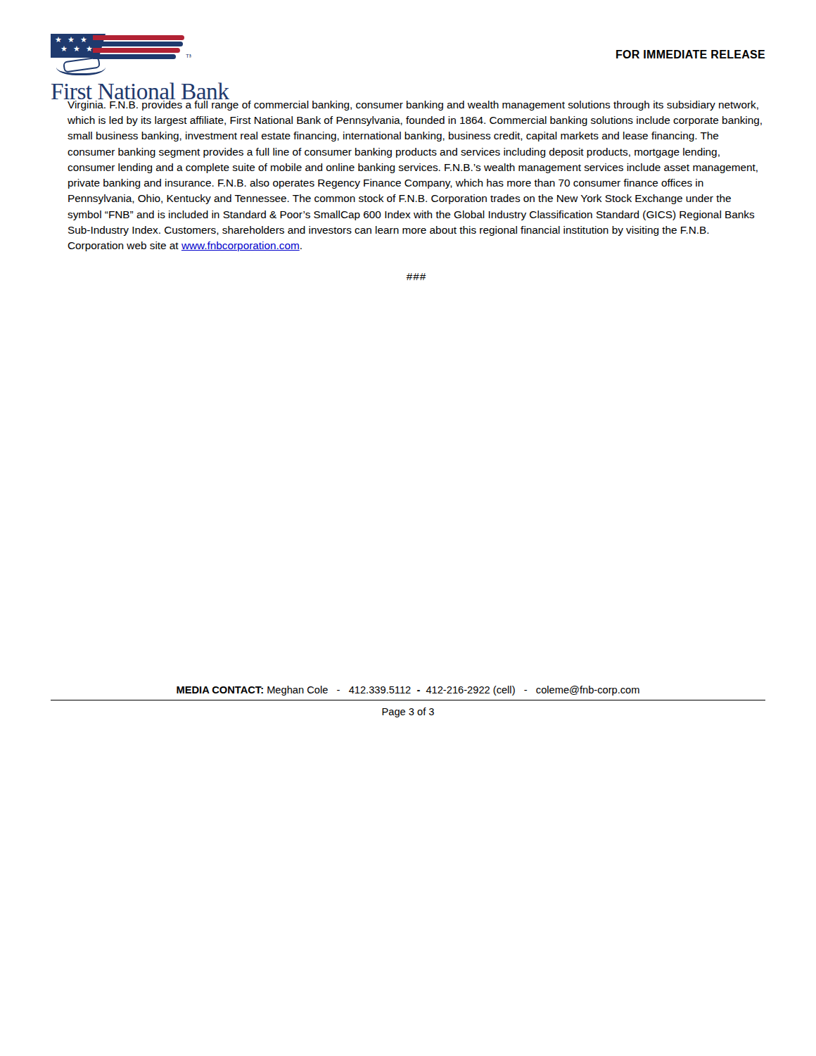★ ★ ★ ★ ★ ★
TM
First National Bank
FOR IMMEDIATE RELEASE
Virginia. F.N.B. provides a full range of commercial banking, consumer banking and wealth management solutions through its subsidiary network, which is led by its largest affiliate, First National Bank of Pennsylvania, founded in 1864. Commercial banking solutions include corporate banking, small business banking, investment real estate financing, international banking, business credit, capital markets and lease financing. The consumer banking segment provides a full line of consumer banking products and services including deposit products, mortgage lending, consumer lending and a complete suite of mobile and online banking services. F.N.B.’s wealth management services include asset management, private banking and insurance. F.N.B. also operates Regency Finance Company, which has more than 70 consumer finance offices in Pennsylvania, Ohio, Kentucky and Tennessee. The common stock of F.N.B. Corporation trades on the New York Stock Exchange under the symbol “FNB” and is included in Standard & Poor’s SmallCap 600 Index with the Global Industry Classification Standard (GICS) Regional Banks Sub-Industry Index. Customers, shareholders and investors can learn more about this regional financial institution by visiting the F.N.B. Corporation web site at www.fnbcorporation.com.
###
MEDIA CONTACT: Meghan Cole - 412.339.5112 - 412-216-2922 (cell) - coleme@fnb-corp.com
Page 3 of 3